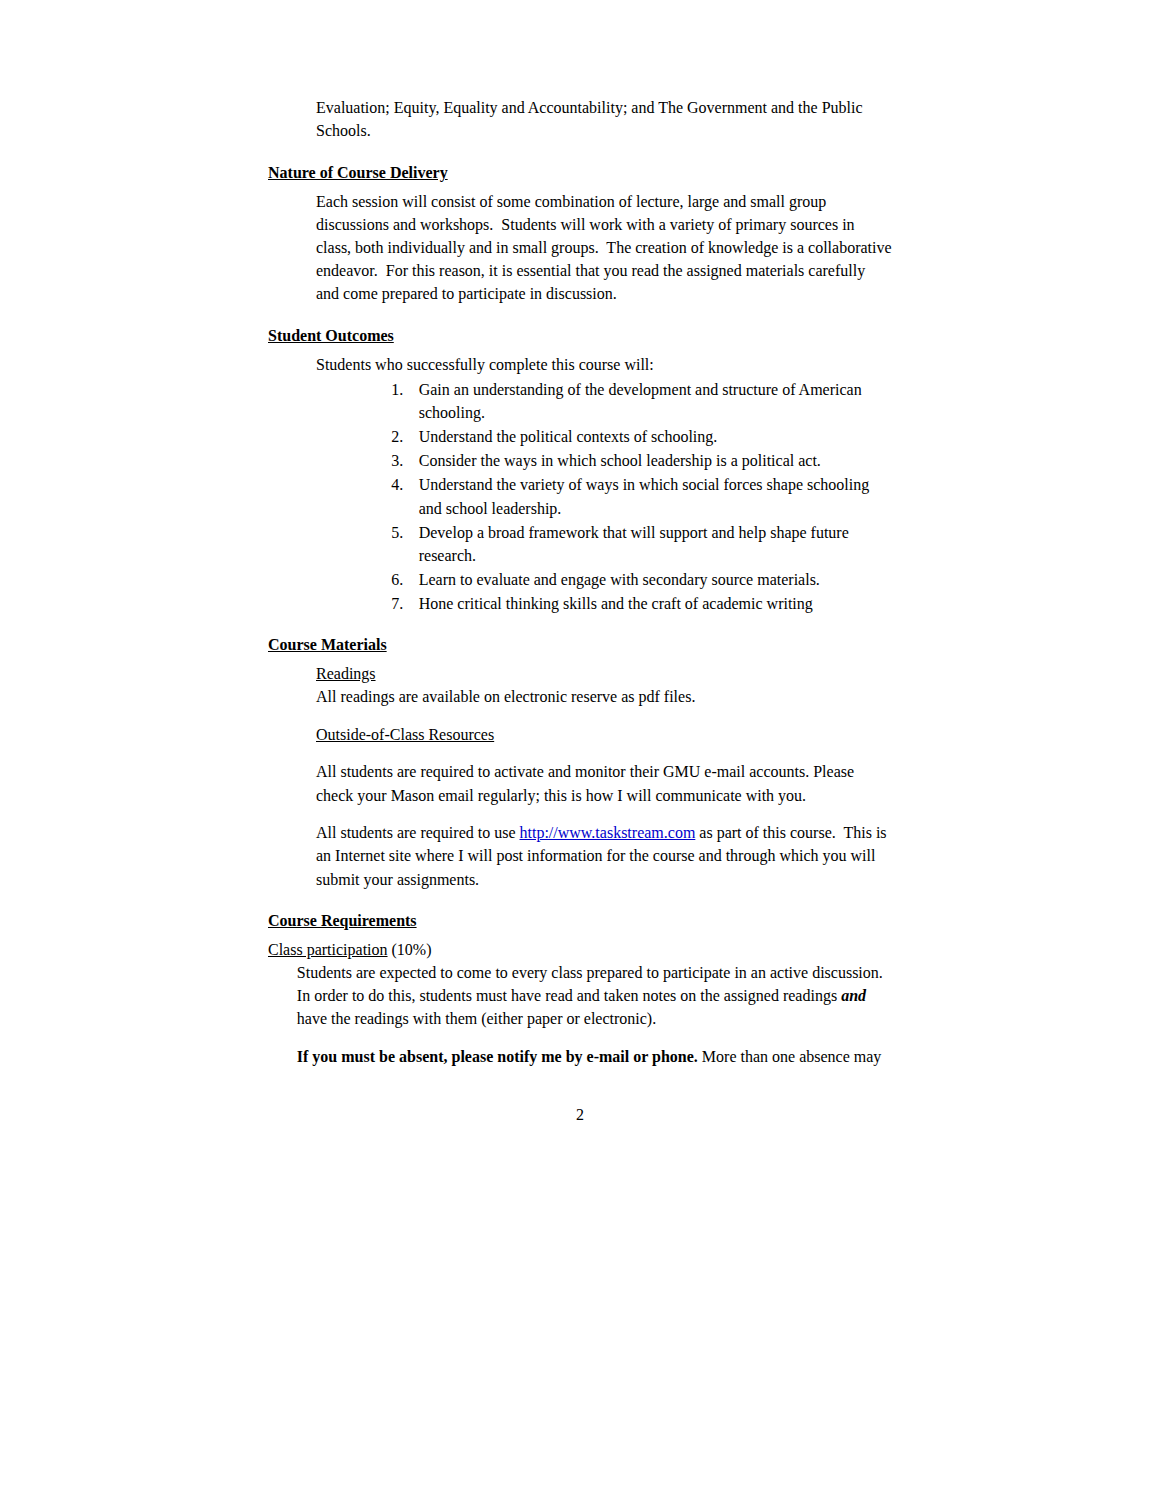Evaluation; Equity, Equality and Accountability; and The Government and the Public Schools.
Nature of Course Delivery
Each session will consist of some combination of lecture, large and small group discussions and workshops. Students will work with a variety of primary sources in class, both individually and in small groups. The creation of knowledge is a collaborative endeavor. For this reason, it is essential that you read the assigned materials carefully and come prepared to participate in discussion.
Student Outcomes
Students who successfully complete this course will:
Gain an understanding of the development and structure of American schooling.
Understand the political contexts of schooling.
Consider the ways in which school leadership is a political act.
Understand the variety of ways in which social forces shape schooling and school leadership.
Develop a broad framework that will support and help shape future research.
Learn to evaluate and engage with secondary source materials.
Hone critical thinking skills and the craft of academic writing
Course Materials
Readings
All readings are available on electronic reserve as pdf files.
Outside-of-Class Resources
All students are required to activate and monitor their GMU e-mail accounts. Please check your Mason email regularly; this is how I will communicate with you.
All students are required to use http://www.taskstream.com as part of this course. This is an Internet site where I will post information for the course and through which you will submit your assignments.
Course Requirements
Class participation (10%)
Students are expected to come to every class prepared to participate in an active discussion. In order to do this, students must have read and taken notes on the assigned readings and have the readings with them (either paper or electronic).
If you must be absent, please notify me by e-mail or phone. More than one absence may
2